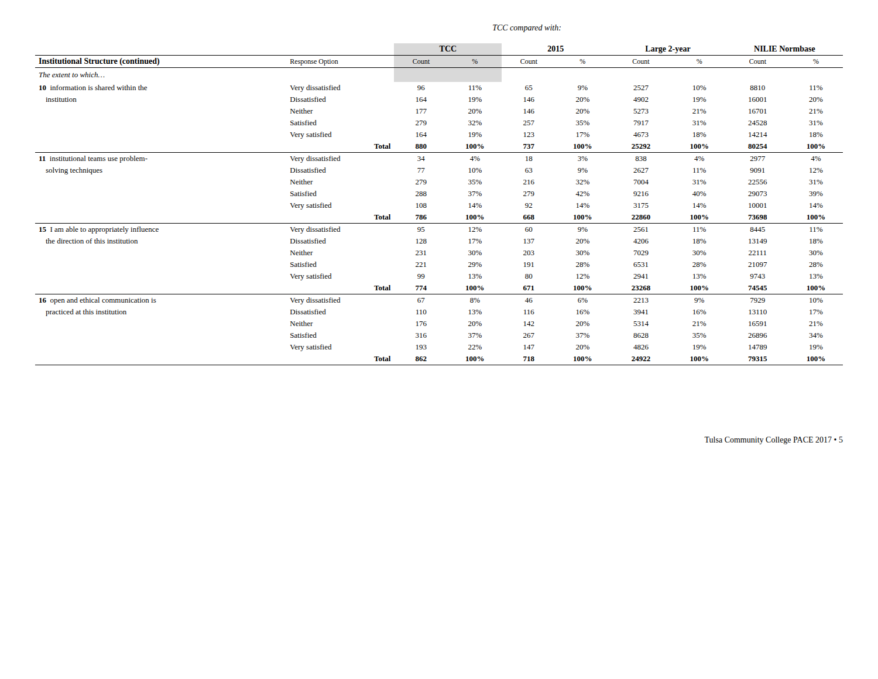TCC compared with:
| | | TCC | 2015 | Large 2-year | NILIE Normbase |
| --- | --- | --- | --- | --- | --- |
| Institutional Structure (continued) | Response Option | Count | % | Count | % | Count | % | Count | % |
| The extent to which… | | | | | | | | |
| 10 information is shared within the | Very dissatisfied | 96 | 11% | 65 | 9% | 2527 | 10% | 8810 | 11% |
| institution | Dissatisfied | 164 | 19% | 146 | 20% | 4902 | 19% | 16001 | 20% |
| | Neither | 177 | 20% | 146 | 20% | 5273 | 21% | 16701 | 21% |
| | Satisfied | 279 | 32% | 257 | 35% | 7917 | 31% | 24528 | 31% |
| | Very satisfied | 164 | 19% | 123 | 17% | 4673 | 18% | 14214 | 18% |
| | Total | 880 | 100% | 737 | 100% | 25292 | 100% | 80254 | 100% |
| 11 institutional teams use problem- | Very dissatisfied | 34 | 4% | 18 | 3% | 838 | 4% | 2977 | 4% |
| solving techniques | Dissatisfied | 77 | 10% | 63 | 9% | 2627 | 11% | 9091 | 12% |
| | Neither | 279 | 35% | 216 | 32% | 7004 | 31% | 22556 | 31% |
| | Satisfied | 288 | 37% | 279 | 42% | 9216 | 40% | 29073 | 39% |
| | Very satisfied | 108 | 14% | 92 | 14% | 3175 | 14% | 10001 | 14% |
| | Total | 786 | 100% | 668 | 100% | 22860 | 100% | 73698 | 100% |
| 15 I am able to appropriately influence | Very dissatisfied | 95 | 12% | 60 | 9% | 2561 | 11% | 8445 | 11% |
| the direction of this institution | Dissatisfied | 128 | 17% | 137 | 20% | 4206 | 18% | 13149 | 18% |
| | Neither | 231 | 30% | 203 | 30% | 7029 | 30% | 22111 | 30% |
| | Satisfied | 221 | 29% | 191 | 28% | 6531 | 28% | 21097 | 28% |
| | Very satisfied | 99 | 13% | 80 | 12% | 2941 | 13% | 9743 | 13% |
| | Total | 774 | 100% | 671 | 100% | 23268 | 100% | 74545 | 100% |
| 16 open and ethical communication is | Very dissatisfied | 67 | 8% | 46 | 6% | 2213 | 9% | 7929 | 10% |
| practiced at this institution | Dissatisfied | 110 | 13% | 116 | 16% | 3941 | 16% | 13110 | 17% |
| | Neither | 176 | 20% | 142 | 20% | 5314 | 21% | 16591 | 21% |
| | Satisfied | 316 | 37% | 267 | 37% | 8628 | 35% | 26896 | 34% |
| | Very satisfied | 193 | 22% | 147 | 20% | 4826 | 19% | 14789 | 19% |
| | Total | 862 | 100% | 718 | 100% | 24922 | 100% | 79315 | 100% |
Tulsa Community College PACE 2017 • 5